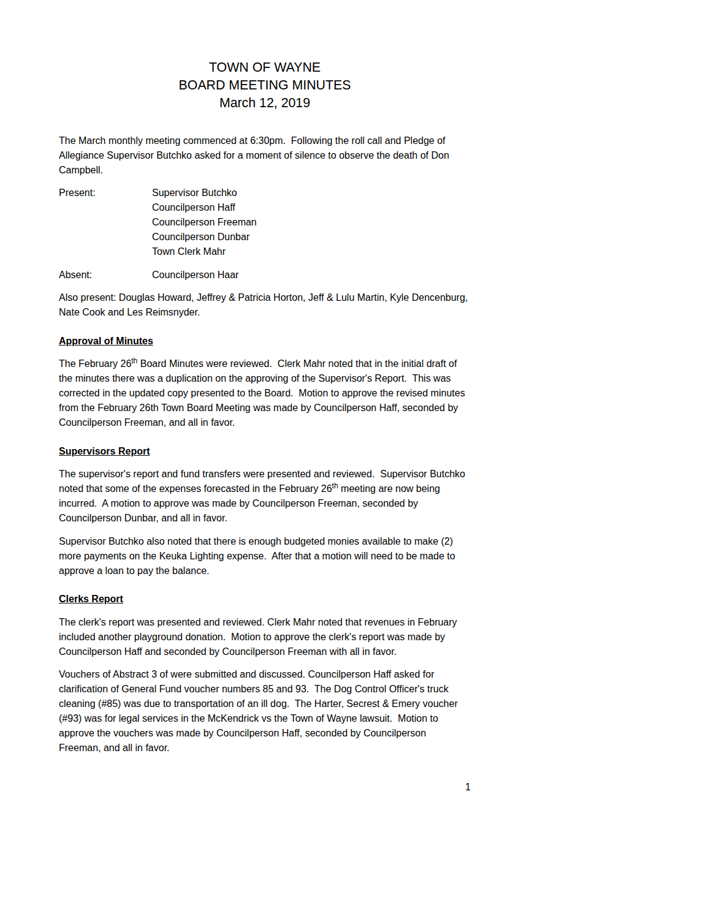TOWN OF WAYNE
BOARD MEETING MINUTES
March 12, 2019
The March monthly meeting commenced at 6:30pm. Following the roll call and Pledge of Allegiance Supervisor Butchko asked for a moment of silence to observe the death of Don Campbell.
Present:
Supervisor Butchko
Councilperson Haff
Councilperson Freeman
Councilperson Dunbar
Town Clerk Mahr
Absent:
Councilperson Haar
Also present: Douglas Howard, Jeffrey & Patricia Horton, Jeff & Lulu Martin, Kyle Dencenburg, Nate Cook and Les Reimsnyder.
Approval of Minutes
The February 26th Board Minutes were reviewed. Clerk Mahr noted that in the initial draft of the minutes there was a duplication on the approving of the Supervisor's Report. This was corrected in the updated copy presented to the Board. Motion to approve the revised minutes from the February 26th Town Board Meeting was made by Councilperson Haff, seconded by Councilperson Freeman, and all in favor.
Supervisors Report
The supervisor's report and fund transfers were presented and reviewed. Supervisor Butchko noted that some of the expenses forecasted in the February 26th meeting are now being incurred. A motion to approve was made by Councilperson Freeman, seconded by Councilperson Dunbar, and all in favor.
Supervisor Butchko also noted that there is enough budgeted monies available to make (2) more payments on the Keuka Lighting expense. After that a motion will need to be made to approve a loan to pay the balance.
Clerks Report
The clerk's report was presented and reviewed. Clerk Mahr noted that revenues in February included another playground donation. Motion to approve the clerk's report was made by Councilperson Haff and seconded by Councilperson Freeman with all in favor.
Vouchers of Abstract 3 of were submitted and discussed. Councilperson Haff asked for clarification of General Fund voucher numbers 85 and 93. The Dog Control Officer's truck cleaning (#85) was due to transportation of an ill dog. The Harter, Secrest & Emery voucher (#93) was for legal services in the McKendrick vs the Town of Wayne lawsuit. Motion to approve the vouchers was made by Councilperson Haff, seconded by Councilperson Freeman, and all in favor.
1